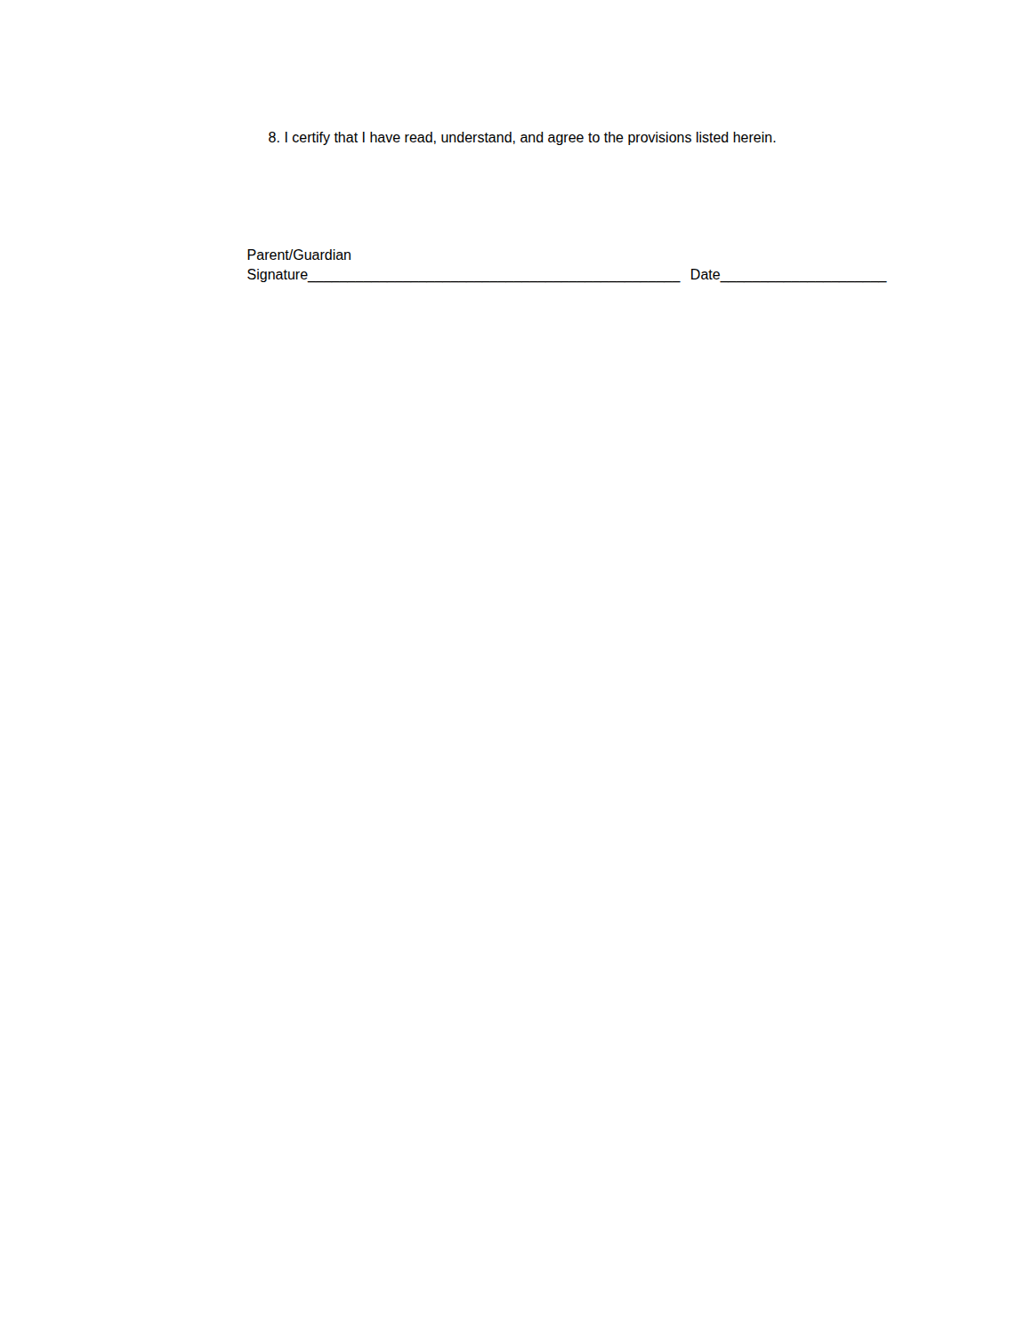8. I certify that I have read, understand, and agree to the provisions listed herein.
Parent/Guardian
Signature_______________________________________________Date_____________________